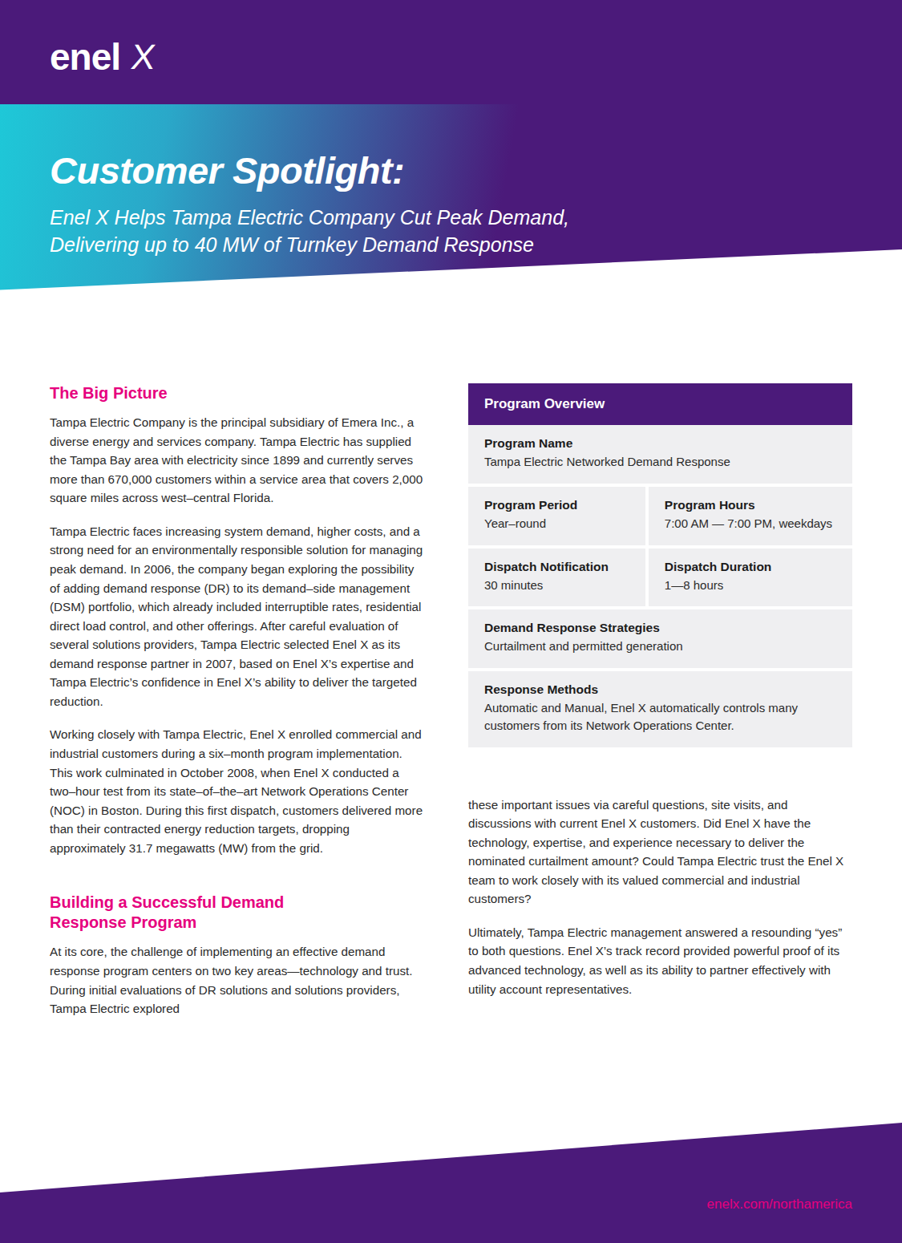enel X
Customer Spotlight:
Enel X Helps Tampa Electric Company Cut Peak Demand,
Delivering up to 40 MW of Turnkey Demand Response
The Big Picture
Tampa Electric Company is the principal subsidiary of Emera Inc., a diverse energy and services company. Tampa Electric has supplied the Tampa Bay area with electricity since 1899 and currently serves more than 670,000 customers within a service area that covers 2,000 square miles across west–central Florida.
Tampa Electric faces increasing system demand, higher costs, and a strong need for an environmentally responsible solution for managing peak demand. In 2006, the company began exploring the possibility of adding demand response (DR) to its demand–side management (DSM) portfolio, which already included interruptible rates, residential direct load control, and other offerings. After careful evaluation of several solutions providers, Tampa Electric selected Enel X as its demand response partner in 2007, based on Enel X’s expertise and Tampa Electric’s confidence in Enel X’s ability to deliver the targeted reduction.
Working closely with Tampa Electric, Enel X enrolled commercial and industrial customers during a six–month program implementation. This work culminated in October 2008, when Enel X conducted a two–hour test from its state–of–the–art Network Operations Center (NOC) in Boston. During this first dispatch, customers delivered more than their contracted energy reduction targets, dropping approximately 31.7 megawatts (MW) from the grid.
Building a Successful Demand
Response Program
At its core, the challenge of implementing an effective demand response program centers on two key areas—technology and trust. During initial evaluations of DR solutions and solutions providers, Tampa Electric explored
Program Overview
| Program Name Tampa Electric Networked Demand Response |
| Program Period Year–round | Program Hours 7:00 AM — 7:00 PM, weekdays |
| Dispatch Notification 30 minutes | Dispatch Duration 1—8 hours |
| Demand Response Strategies Curtailment and permitted generation |
| Response Methods Automatic and Manual, Enel X automatically controls many customers from its Network Operations Center. |
these important issues via careful questions, site visits, and discussions with current Enel X customers. Did Enel X have the technology, expertise, and experience necessary to deliver the nominated curtailment amount? Could Tampa Electric trust the Enel X team to work closely with its valued commercial and industrial customers?
Ultimately, Tampa Electric management answered a resounding “yes” to both questions. Enel X’s track record provided powerful proof of its advanced technology, as well as its ability to partner effectively with utility account representatives.
enelx.com/northamerica